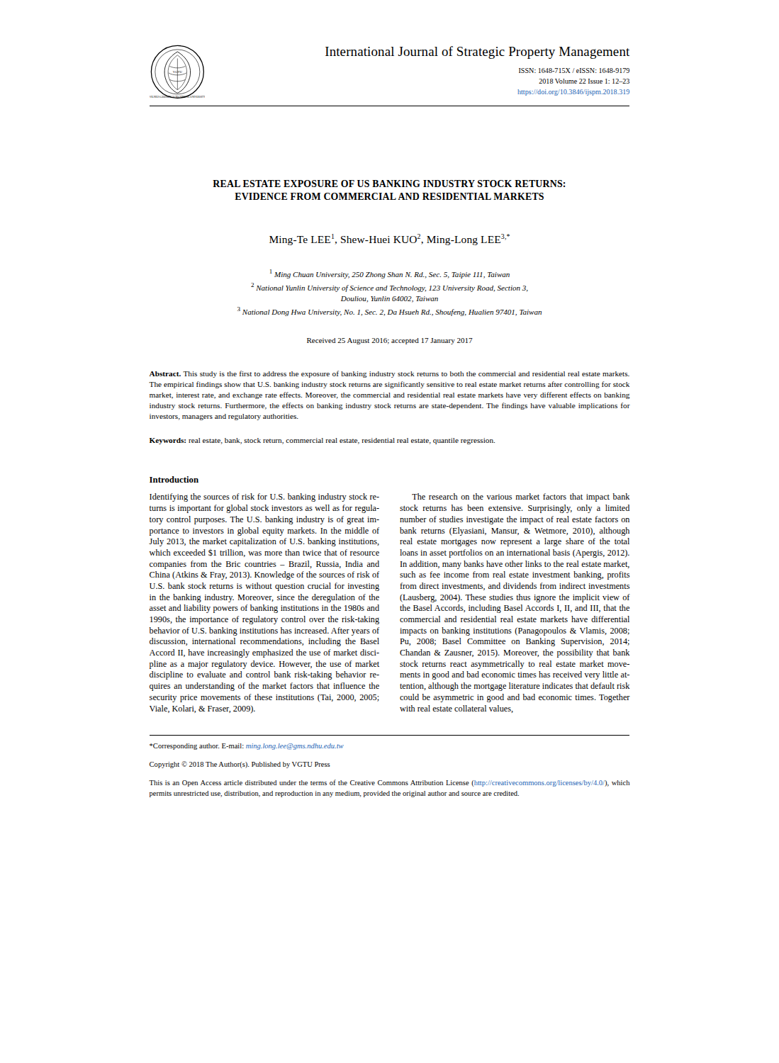VGTU VILNIUS GEDIMINAS TECHNICAL UNIVERSITY
International Journal of Strategic Property Management
ISSN: 1648-715X / eISSN: 1648-9179
2018 Volume 22 Issue 1: 12–23
https://doi.org/10.3846/ijspm.2018.319
REAL ESTATE EXPOSURE OF US BANKING INDUSTRY STOCK RETURNS:
EVIDENCE FROM COMMERCIAL AND RESIDENTIAL MARKETS
Ming-Te LEE1, Shew-Huei KUO2, Ming-Long LEE3,*
1 Ming Chuan University, 250 Zhong Shan N. Rd., Sec. 5, Taipie 111, Taiwan
2 National Yunlin University of Science and Technology, 123 University Road, Section 3,
Douliou, Yunlin 64002, Taiwan
3 National Dong Hwa University, No. 1, Sec. 2, Da Hsueh Rd., Shoufeng, Hualien 97401, Taiwan
Received 25 August 2016; accepted 17 January 2017
Abstract. This study is the first to address the exposure of banking industry stock returns to both the commercial and residential real estate markets. The empirical findings show that U.S. banking industry stock returns are significantly sensitive to real estate market returns after controlling for stock market, interest rate, and exchange rate effects. Moreover, the commercial and residential real estate markets have very different effects on banking industry stock returns. Furthermore, the effects on banking industry stock returns are state-dependent. The findings have valuable implications for investors, managers and regulatory authorities.
Keywords: real estate, bank, stock return, commercial real estate, residential real estate, quantile regression.
Introduction
Identifying the sources of risk for U.S. banking industry stock returns is important for global stock investors as well as for regulatory control purposes. The U.S. banking industry is of great importance to investors in global equity markets. In the middle of July 2013, the market capitalization of U.S. banking institutions, which exceeded $1 trillion, was more than twice that of resource companies from the Bric countries – Brazil, Russia, India and China (Atkins & Fray, 2013). Knowledge of the sources of risk of U.S. bank stock returns is without question crucial for investing in the banking industry. Moreover, since the deregulation of the asset and liability powers of banking institutions in the 1980s and 1990s, the importance of regulatory control over the risk-taking behavior of U.S. banking institutions has increased. After years of discussion, international recommendations, including the Basel Accord II, have increasingly emphasized the use of market discipline as a major regulatory device. However, the use of market discipline to evaluate and control bank risk-taking behavior requires an understanding of the market factors that influence the security price movements of these institutions (Tai, 2000, 2005; Viale, Kolari, & Fraser, 2009).
The research on the various market factors that impact bank stock returns has been extensive. Surprisingly, only a limited number of studies investigate the impact of real estate factors on bank returns (Elyasiani, Mansur, & Wetmore, 2010), although real estate mortgages now represent a large share of the total loans in asset portfolios on an international basis (Apergis, 2012). In addition, many banks have other links to the real estate market, such as fee income from real estate investment banking, profits from direct investments, and dividends from indirect investments (Lausberg, 2004). These studies thus ignore the implicit view of the Basel Accords, including Basel Accords I, II, and III, that the commercial and residential real estate markets have differential impacts on banking institutions (Panagopoulos & Vlamis, 2008; Pu, 2008; Basel Committee on Banking Supervision, 2014; Chandan & Zausner, 2015). Moreover, the possibility that bank stock returns react asymmetrically to real estate market movements in good and bad economic times has received very little attention, although the mortgage literature indicates that default risk could be asymmetric in good and bad economic times. Together with real estate collateral values,
*Corresponding author. E-mail: ming.long.lee@gms.ndhu.edu.tw
Copyright © 2018 The Author(s). Published by VGTU Press
This is an Open Access article distributed under the terms of the Creative Commons Attribution License (http://creativecommons.org/licenses/by/4.0/), which permits unrestricted use, distribution, and reproduction in any medium, provided the original author and source are credited.